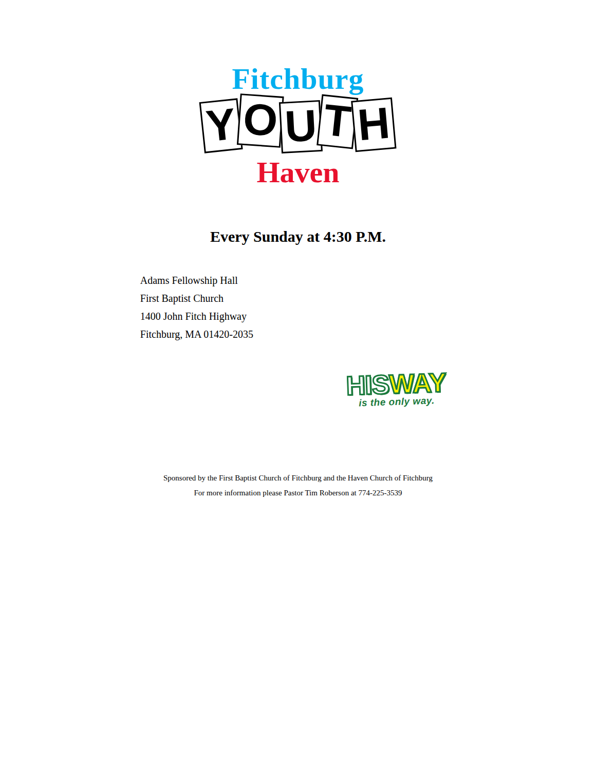Fitchburg
YOUTH
Haven
Every Sunday at 4:30 P.M.
Adams Fellowship Hall
First Baptist Church
1400 John Fitch Highway
Fitchburg, MA 01420-2035
HISWAY
is the only way.
Sponsored by the First Baptist Church of Fitchburg and the Haven Church of Fitchburg
For more information please Pastor Tim Roberson at 774-225-3539